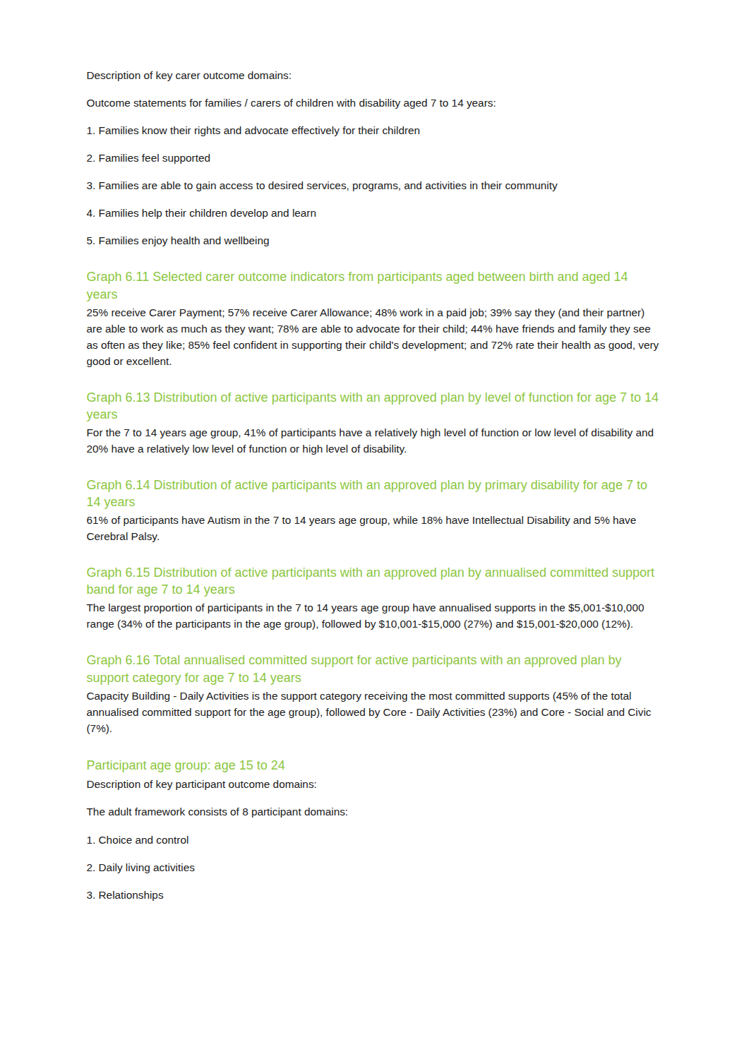Description of key carer outcome domains:
Outcome statements for families / carers of children with disability aged 7 to 14 years:
1. Families know their rights and advocate effectively for their children
2. Families feel supported
3. Families are able to gain access to desired services, programs, and activities in their community
4. Families help their children develop and learn
5. Families enjoy health and wellbeing
Graph 6.11 Selected carer outcome indicators from participants aged between birth and aged 14 years
25% receive Carer Payment; 57% receive Carer Allowance; 48% work in a paid job; 39% say they (and their partner) are able to work as much as they want; 78% are able to advocate for their child; 44% have friends and family they see as often as they like; 85% feel confident in supporting their child's development; and 72% rate their health as good, very good or excellent.
Graph 6.13 Distribution of active participants with an approved plan by level of function for age 7 to 14 years
For the 7 to 14 years age group, 41% of participants have a relatively high level of function or low level of disability and 20% have a relatively low level of function or high level of disability.
Graph 6.14 Distribution of active participants with an approved plan by primary disability for age 7 to 14 years
61% of participants have Autism in the 7 to 14 years age group, while 18% have Intellectual Disability and 5% have Cerebral Palsy.
Graph 6.15 Distribution of active participants with an approved plan by annualised committed support band for age 7 to 14 years
The largest proportion of participants in the 7 to 14 years age group have annualised supports in the $5,001-$10,000 range (34% of the participants in the age group), followed by $10,001-$15,000 (27%) and $15,001-$20,000 (12%).
Graph 6.16 Total annualised committed support for active participants with an approved plan by support category for age 7 to 14 years
Capacity Building - Daily Activities is the support category receiving the most committed supports (45% of the total annualised committed support for the age group), followed by Core - Daily Activities (23%) and Core - Social and Civic (7%).
Participant age group: age 15 to 24
Description of key participant outcome domains:
The adult framework consists of 8 participant domains:
1. Choice and control
2. Daily living activities
3. Relationships